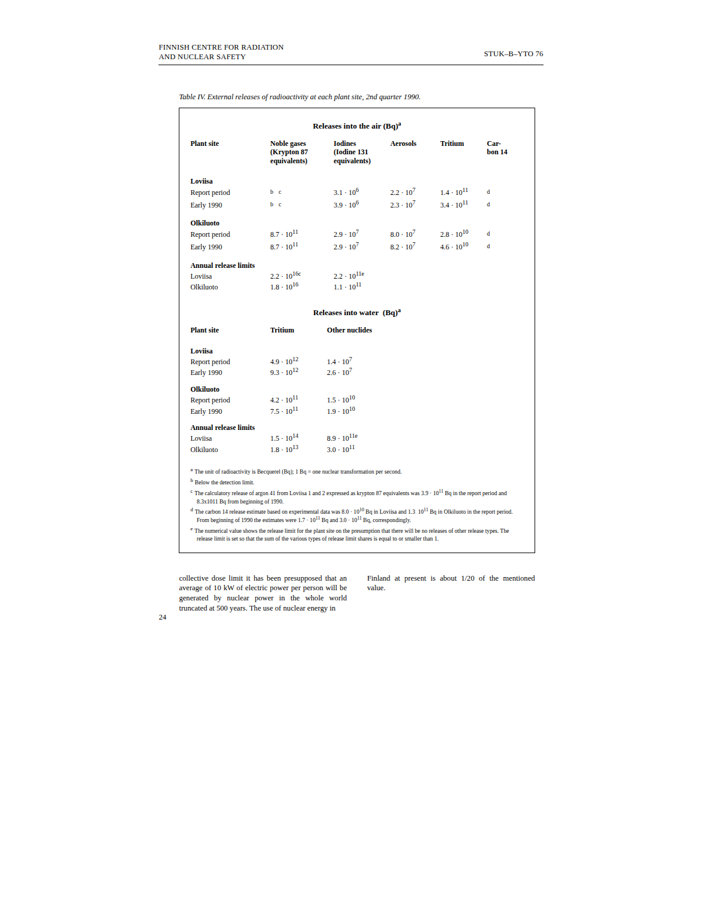FINNISH CENTRE FOR RADIATION
AND NUCLEAR SAFETY
STUK–B–YTO 76
Table IV. External releases of radioactivity at each plant site, 2nd quarter 1990.
Releases into the air (Bq)a
| Plant site | Noble gases (Krypton 87 equivalents) | Iodines (Iodine 131 equivalents) | Aerosols | Tritium | Car- bon 14 |
| --- | --- | --- | --- | --- | --- |
| Loviisa |
| Report period | b c | 3.1 · 10 6 | 2.2 · 10 7 | 1.4 · 10 11 | d |
| Early 1990 | b c | 3.9 · 10 6 | 2.3 · 10 7 | 3.4 · 10 11 | d |
| Olkiluoto |
| Report period | 8.7 · 10 11 | 2.9 · 10 7 | 8.0 · 10 7 | 2.8 · 10 10 | d |
| Early 1990 | 8.7 · 10 11 | 2.9 · 10 7 | 8.2 · 10 7 | 4.6 · 10 10 | d |
| Annual release limits |
| Loviisa | 2.2 · 10 16c | 2.2 · 10 11e | | | |
| Olkiluoto | 1.8 · 10 16 | 1.1 · 10 11 | | | |
Releases into water (Bq)a
| Plant site | Tritium | Other nuclides | |
| --- | --- | --- | --- |
| Loviisa |
| Report period | 4.9 · 10 12 | 1.4 · 10 7 | |
| Early 1990 | 9.3 · 10 12 | 2.6 · 10 7 | |
| Olkiluoto |
| Report period | 4.2 · 10 11 | 1.5 · 10 10 | |
| Early 1990 | 7.5 · 10 11 | 1.9 · 10 10 | |
| Annual release limits |
| Loviisa | 1.5 · 10 14 | 8.9 · 10 11e | |
| Olkiluoto | 1.8 · 10 13 | 3.0 · 10 11 | |
a The unit of radioactivity is Becquerel (Bq); 1 Bq = one nuclear transformation per second.
b Below the detection limit.
c The calculatory release of argon 41 from Loviisa 1 and 2 expressed as krypton 87 equivalents was 3.9 · 1011 Bq in the report period and 8.3x1011 Bq from beginning of 1990.
d The carbon 14 release estimate based on experimental data was 8.0 · 1010 Bq in Loviisa and 1.3 1011 Bq in Olkiluoto in the report period. From beginning of 1990 the estimates were 1.7 · 1011 Bq and 3.0 · 1011 Bq, correspondingly.
e The numerical value shows the release limit for the plant site on the presumption that there will be no releases of other release types. The release limit is set so that the sum of the various types of release limit shares is equal to or smaller than 1.
collective dose limit it has been presupposed that an average of 10 kW of electric power per person will be generated by nuclear power in the whole world truncated at 500 years. The use of nuclear energy in
Finland at present is about 1/20 of the mentioned value.
24